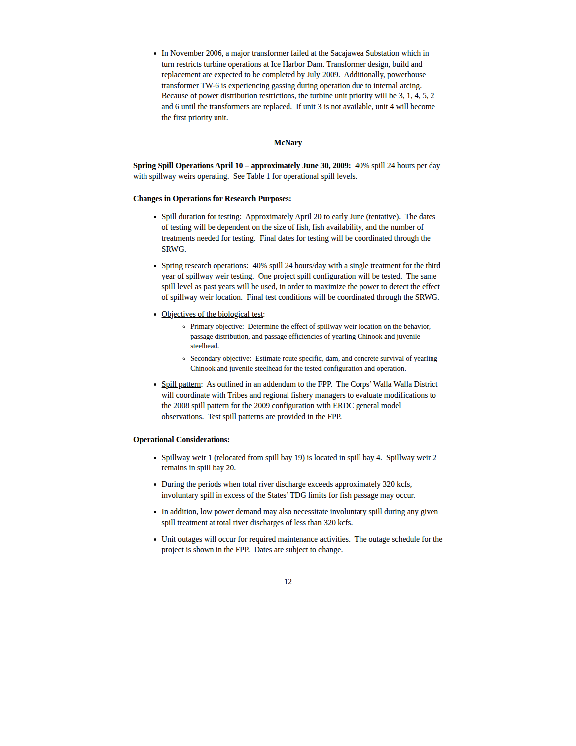In November 2006, a major transformer failed at the Sacajawea Substation which in turn restricts turbine operations at Ice Harbor Dam. Transformer design, build and replacement are expected to be completed by July 2009. Additionally, powerhouse transformer TW-6 is experiencing gassing during operation due to internal arcing. Because of power distribution restrictions, the turbine unit priority will be 3, 1, 4, 5, 2 and 6 until the transformers are replaced. If unit 3 is not available, unit 4 will become the first priority unit.
McNary
Spring Spill Operations April 10 – approximately June 30, 2009: 40% spill 24 hours per day with spillway weirs operating. See Table 1 for operational spill levels.
Changes in Operations for Research Purposes:
Spill duration for testing: Approximately April 20 to early June (tentative). The dates of testing will be dependent on the size of fish, fish availability, and the number of treatments needed for testing. Final dates for testing will be coordinated through the SRWG.
Spring research operations: 40% spill 24 hours/day with a single treatment for the third year of spillway weir testing. One project spill configuration will be tested. The same spill level as past years will be used, in order to maximize the power to detect the effect of spillway weir location. Final test conditions will be coordinated through the SRWG.
Objectives of the biological test:
Primary objective: Determine the effect of spillway weir location on the behavior, passage distribution, and passage efficiencies of yearling Chinook and juvenile steelhead.
Secondary objective: Estimate route specific, dam, and concrete survival of yearling Chinook and juvenile steelhead for the tested configuration and operation.
Spill pattern: As outlined in an addendum to the FPP. The Corps’ Walla Walla District will coordinate with Tribes and regional fishery managers to evaluate modifications to the 2008 spill pattern for the 2009 configuration with ERDC general model observations. Test spill patterns are provided in the FPP.
Operational Considerations:
Spillway weir 1 (relocated from spill bay 19) is located in spill bay 4. Spillway weir 2 remains in spill bay 20.
During the periods when total river discharge exceeds approximately 320 kcfs, involuntary spill in excess of the States’ TDG limits for fish passage may occur.
In addition, low power demand may also necessitate involuntary spill during any given spill treatment at total river discharges of less than 320 kcfs.
Unit outages will occur for required maintenance activities. The outage schedule for the project is shown in the FPP. Dates are subject to change.
12